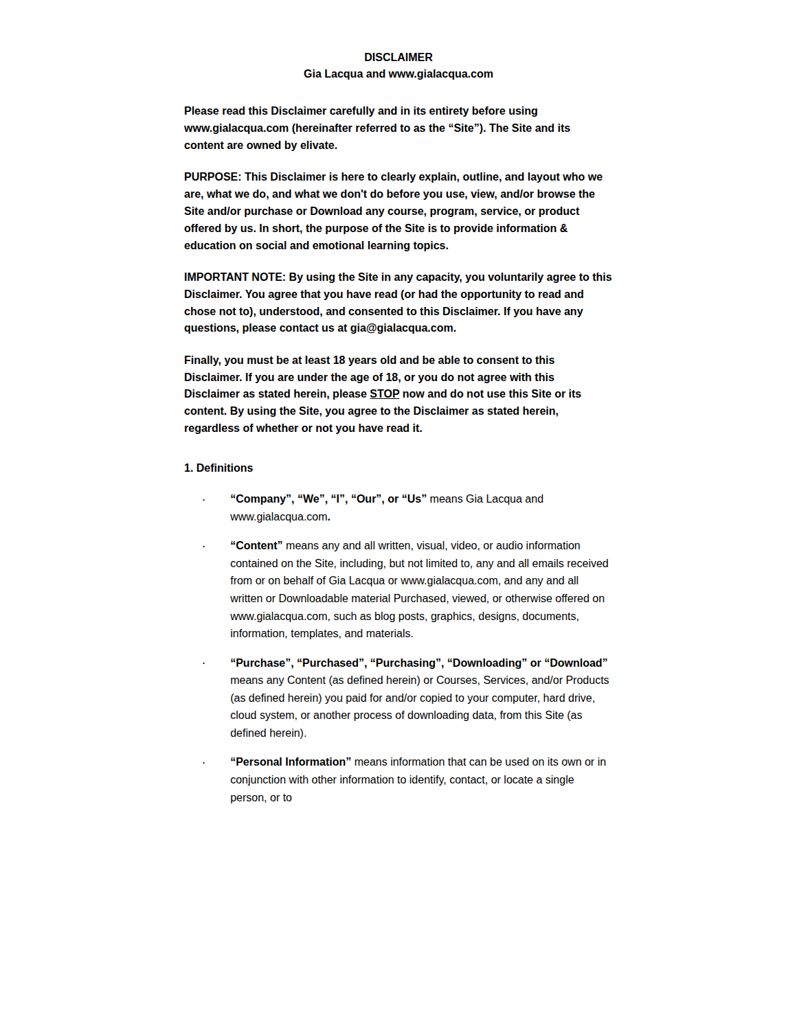DISCLAIMER
Gia Lacqua and www.gialacqua.com
Please read this Disclaimer carefully and in its entirety before using www.gialacqua.com (hereinafter referred to as the “Site”). The Site and its content are owned by elivate.
PURPOSE: This Disclaimer is here to clearly explain, outline, and layout who we are, what we do, and what we don't do before you use, view, and/or browse the Site and/or purchase or Download any course, program, service, or product offered by us. In short, the purpose of the Site is to provide information & education on social and emotional learning topics.
IMPORTANT NOTE: By using the Site in any capacity, you voluntarily agree to this Disclaimer. You agree that you have read (or had the opportunity to read and chose not to), understood, and consented to this Disclaimer. If you have any questions, please contact us at gia@gialacqua.com.
Finally, you must be at least 18 years old and be able to consent to this Disclaimer. If you are under the age of 18, or you do not agree with this Disclaimer as stated herein, please STOP now and do not use this Site or its content. By using the Site, you agree to the Disclaimer as stated herein, regardless of whether or not you have read it.
1. Definitions
“Company”, “We”, “I”, “Our”, or “Us” means Gia Lacqua and www.gialacqua.com.
“Content” means any and all written, visual, video, or audio information contained on the Site, including, but not limited to, any and all emails received from or on behalf of Gia Lacqua or www.gialacqua.com, and any and all written or Downloadable material Purchased, viewed, or otherwise offered on www.gialacqua.com, such as blog posts, graphics, designs, documents, information, templates, and materials.
“Purchase”, “Purchased”, “Purchasing”, “Downloading” or “Download” means any Content (as defined herein) or Courses, Services, and/or Products (as defined herein) you paid for and/or copied to your computer, hard drive, cloud system, or another process of downloading data, from this Site (as defined herein).
“Personal Information” means information that can be used on its own or in conjunction with other information to identify, contact, or locate a single person, or to